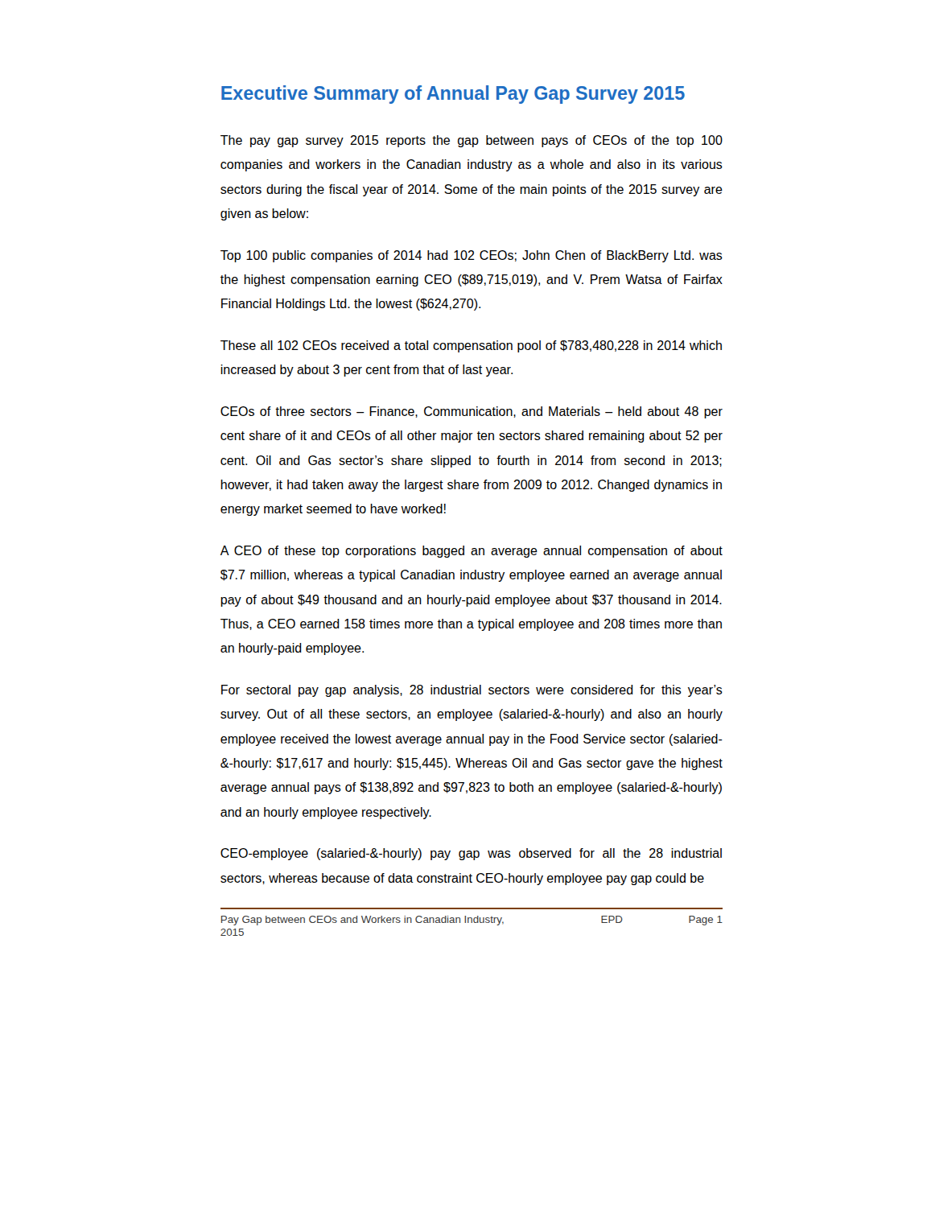Executive Summary of Annual Pay Gap Survey 2015
The pay gap survey 2015 reports the gap between pays of CEOs of the top 100 companies and workers in the Canadian industry as a whole and also in its various sectors during the fiscal year of 2014. Some of the main points of the 2015 survey are given as below:
Top 100 public companies of 2014 had 102 CEOs; John Chen of BlackBerry Ltd. was the highest compensation earning CEO ($89,715,019), and V. Prem Watsa of Fairfax Financial Holdings Ltd. the lowest ($624,270).
These all 102 CEOs received a total compensation pool of $783,480,228 in 2014 which increased by about 3 per cent from that of last year.
CEOs of three sectors – Finance, Communication, and Materials – held about 48 per cent share of it and CEOs of all other major ten sectors shared remaining about 52 per cent. Oil and Gas sector’s share slipped to fourth in 2014 from second in 2013; however, it had taken away the largest share from 2009 to 2012. Changed dynamics in energy market seemed to have worked!
A CEO of these top corporations bagged an average annual compensation of about $7.7 million, whereas a typical Canadian industry employee earned an average annual pay of about $49 thousand and an hourly-paid employee about $37 thousand in 2014. Thus, a CEO earned 158 times more than a typical employee and 208 times more than an hourly-paid employee.
For sectoral pay gap analysis, 28 industrial sectors were considered for this year’s survey. Out of all these sectors, an employee (salaried-&-hourly) and also an hourly employee received the lowest average annual pay in the Food Service sector (salaried-&-hourly: $17,617 and hourly: $15,445). Whereas Oil and Gas sector gave the highest average annual pays of $138,892 and $97,823 to both an employee (salaried-&-hourly) and an hourly employee respectively.
CEO-employee (salaried-&-hourly) pay gap was observed for all the 28 industrial sectors, whereas because of data constraint CEO-hourly employee pay gap could be
Pay Gap between CEOs and Workers in Canadian Industry, 2015
EPD
Page 1